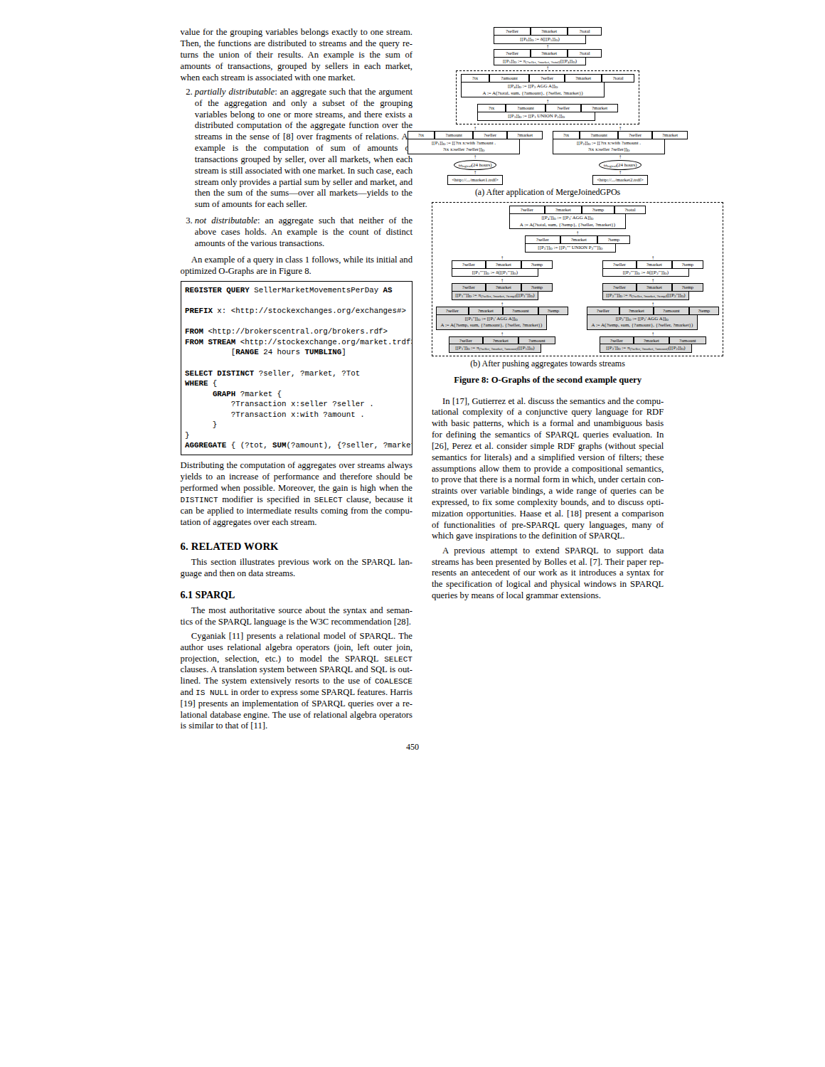value for the grouping variables belongs exactly to one stream. Then, the functions are distributed to streams and the query returns the union of their results. An example is the sum of amounts of transactions, grouped by sellers in each market, when each stream is associated with one market.
partially distributable: an aggregate such that the argument of the aggregation and only a subset of the grouping variables belong to one or more streams, and there exists a distributed computation of the aggregate function over the streams in the sense of [8] over fragments of relations. An example is the computation of sum of amounts of transactions grouped by seller, over all markets, when each stream is still associated with one market. In such case, each stream only provides a partial sum by seller and market, and then the sum of the sums—over all markets—yields to the sum of amounts for each seller.
not distributable: an aggregate such that neither of the above cases holds. An example is the count of distinct amounts of the various transactions.
An example of a query in class 1 follows, while its initial and optimized O-Graphs are in Figure 8.
REGISTER QUERY SellerMarketMovementsPerDay AS PREFIX x: <http://stockexchanges.org/exchanges#> FROM <http://brokerscentral.org/brokers.rdf> FROM STREAM <http://stockexchange.org/market.trdf> [RANGE 24 hours TUMBLING] SELECT DISTINCT ?seller, ?market, ?Tot WHERE { GRAPH ?market { ?Transaction x:seller ?seller . ?Transaction x:with ?amount . } } AGGREGATE { (?tot, SUM(?amount), {?seller, ?market}) }
Distributing the computation of aggregates over streams always yields to an increase of performance and therefore should be performed when possible. Moreover, the gain is high when the DISTINCT modifier is specified in SELECT clause, because it can be applied to intermediate results coming from the computation of aggregates over each stream.
6. RELATED WORK
This section illustrates previous work on the SPARQL language and then on data streams.
6.1 SPARQL
The most authoritative source about the syntax and semantics of the SPARQL language is the W3C recommendation [28].
Cyganiak [11] presents a relational model of SPARQL. The author uses relational algebra operators (join, left outer join, projection, selection, etc.) to model the SPARQL SELECT clauses. A translation system between SPARQL and SQL is outlined. The system extensively resorts to the use of COALESCE and IS NULL in order to express some SPARQL features. Harris [19] presents an implementation of SPARQL queries over a relational database engine. The use of relational algebra operators is similar to that of [11].
?seller
?market
?total
[[P6]]D := δ([[P5]]D)
↑
?seller
?market
?total
[[P5]]D := π(?seller, ?market, ?total)([[P4]]D)
↑
?tx
?amount
?seller
?market
?total
[[P4]]D := [[P3 AGG A]]D
A := A(?total, sum, {?amount}, {?seller, ?market})
↑
?tx
?amount
?seller
?market
[[P3]]D := [[P1 UNION P2]]D
↑
?tx
?amount
?seller
?market
[[P1]]D := [[?tx x:with ?amount .
?tx x:seller ?seller]]D
↑
ωlogical(24 hours)
↑
<http://.../market1.trdf>
↑
?tx
?amount
?seller
?market
[[P2]]D := [[?tx x:with ?amount .
?tx x:seller ?seller]]D
↑
ωlogical(24 hours)
↑
<http://.../market2.trdf>
(a) After application of MergeJoinedGPOs
?seller
?market
?temp
?total
[[P4']]D := [[P3' AGG A]]D
A := A(?total, sum, {?temp}, {?seller, ?market})
↑
?seller
?market
?temp
[[P3']]D := [[P1'''' UNION P2'''']]D
↑
?seller
?market
?temp
[[P1'''']]D := δ([[P1''']]D)
↑
?seller
?market
?temp
[[P1''']]D := π(?seller, ?market, ?temp)([[P1'']]D)
↑
?seller
?market
?amount
?temp
[[P1'']]D := [[P1' AGG A]]D
A := A(?temp, sum, {?amount}, {?seller, ?market})
↑
?seller
?market
?amount
[[P1']]D := π(?seller, ?market, ?amount)([[P1]]D)
↑
?seller
?market
?temp
[[P2'''']]D := δ([[P2''']]D)
↑
?seller
?market
?temp
[[P2''']]D := π(?seller, ?market, ?temp)([[P2'']]D)
↑
?seller
?market
?amount
?temp
[[P2'']]D := [[P2' AGG A]]D
A := A(?temp, sum, {?amount}, {?seller, ?market})
↑
?seller
?market
?amount
[[P2']]D := π(?seller, ?market, ?amount)([[P2]]D)
(b) After pushing aggregates towards streams
Figure 8: O-Graphs of the second example query
In [17], Gutierrez et al. discuss the semantics and the computational complexity of a conjunctive query language for RDF with basic patterns, which is a formal and unambiguous basis for defining the semantics of SPARQL queries evaluation. In [26], Perez et al. consider simple RDF graphs (without special semantics for literals) and a simplified version of filters; these assumptions allow them to provide a compositional semantics, to prove that there is a normal form in which, under certain constraints over variable bindings, a wide range of queries can be expressed, to fix some complexity bounds, and to discuss optimization opportunities. Haase et al. [18] present a comparison of functionalities of pre-SPARQL query languages, many of which gave inspirations to the definition of SPARQL.
A previous attempt to extend SPARQL to support data streams has been presented by Bolles et al. [7]. Their paper represents an antecedent of our work as it introduces a syntax for the specification of logical and physical windows in SPARQL queries by means of local grammar extensions.
450